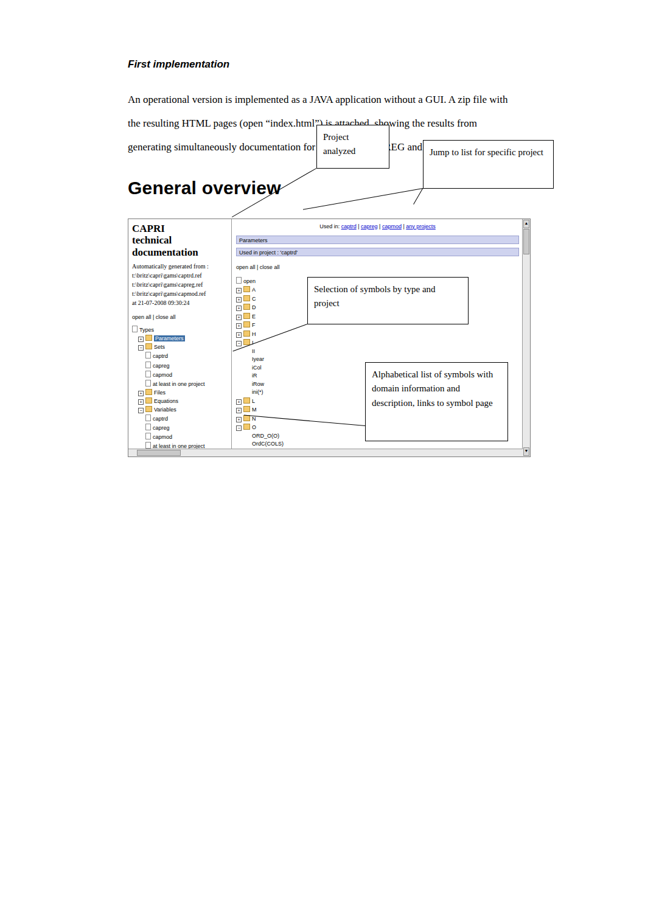First implementation
An operational version is implemented as a JAVA application without a GUI. A zip file with the resulting HTML pages (open “index.html”) is attached, showing the results from generating simultaneously documentation for CAPTRD, CAPREG and CAPMOD.
General overview
Project analyzed
Jump to list for specific project
Selection of symbols by type and project
Alphabetical list of symbols with domain information and description, links to symbol page
CAPRI
technical
documentation
Automatically generated from :
t:\britz\capri\gams\captrd.ref
t:\britz\capri\gams\capreg.ref
t:\britz\capri\gams\capmod.ref
at 21-07-2008 09:30:24
open all | close all
Types
+ Parameters
− Sets
captrd
capreg
capmod
at least in one project
+ Files
+ Equations
− Variables
captrd
capreg
capmod
at least in one project
− Elements
captrd
capreg
capmod
Used in: captrd | capreg | capmod | any projects
Parameters
Used in project : 'captrd'
open all | close all
open
+ A
+ C
+ D
+ E
+ F
+ H
− I
II
Iyear
iCol
iR
iRow
ini(*)
+ L
+ M
+ N
− O
ORD_O(O)
OrdC(COLS)
OrdCMax
OrdR(ROWS)
OrdRMax
OrdT(*) "Ordering of the set of years "
▲
▼